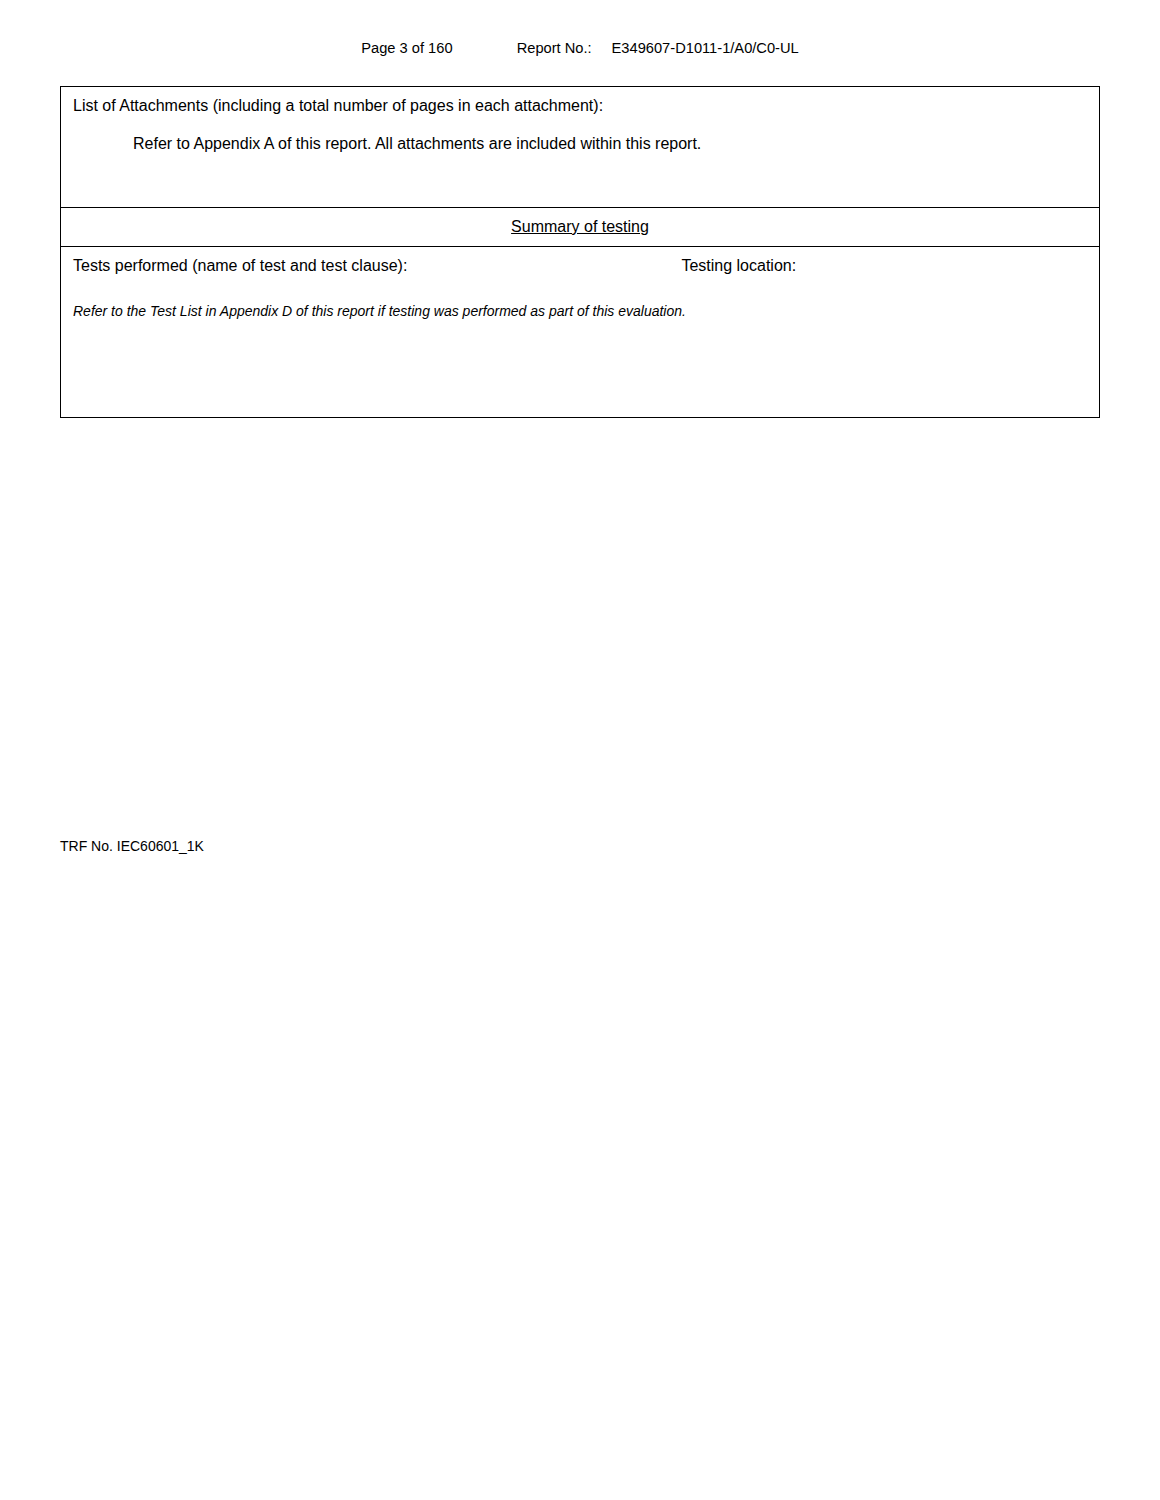Page 3 of 160 Report No.: E349607-D1011-1/A0/C0-UL
| List of Attachments (including a total number of pages in each attachment): Refer to Appendix A of this report. All attachments are included within this report. |
| Summary of testing |
| Tests performed (name of test and test clause): Testing location: Refer to the Test List in Appendix D of this report if testing was performed as part of this evaluation. |
TRF No. IEC60601_1K